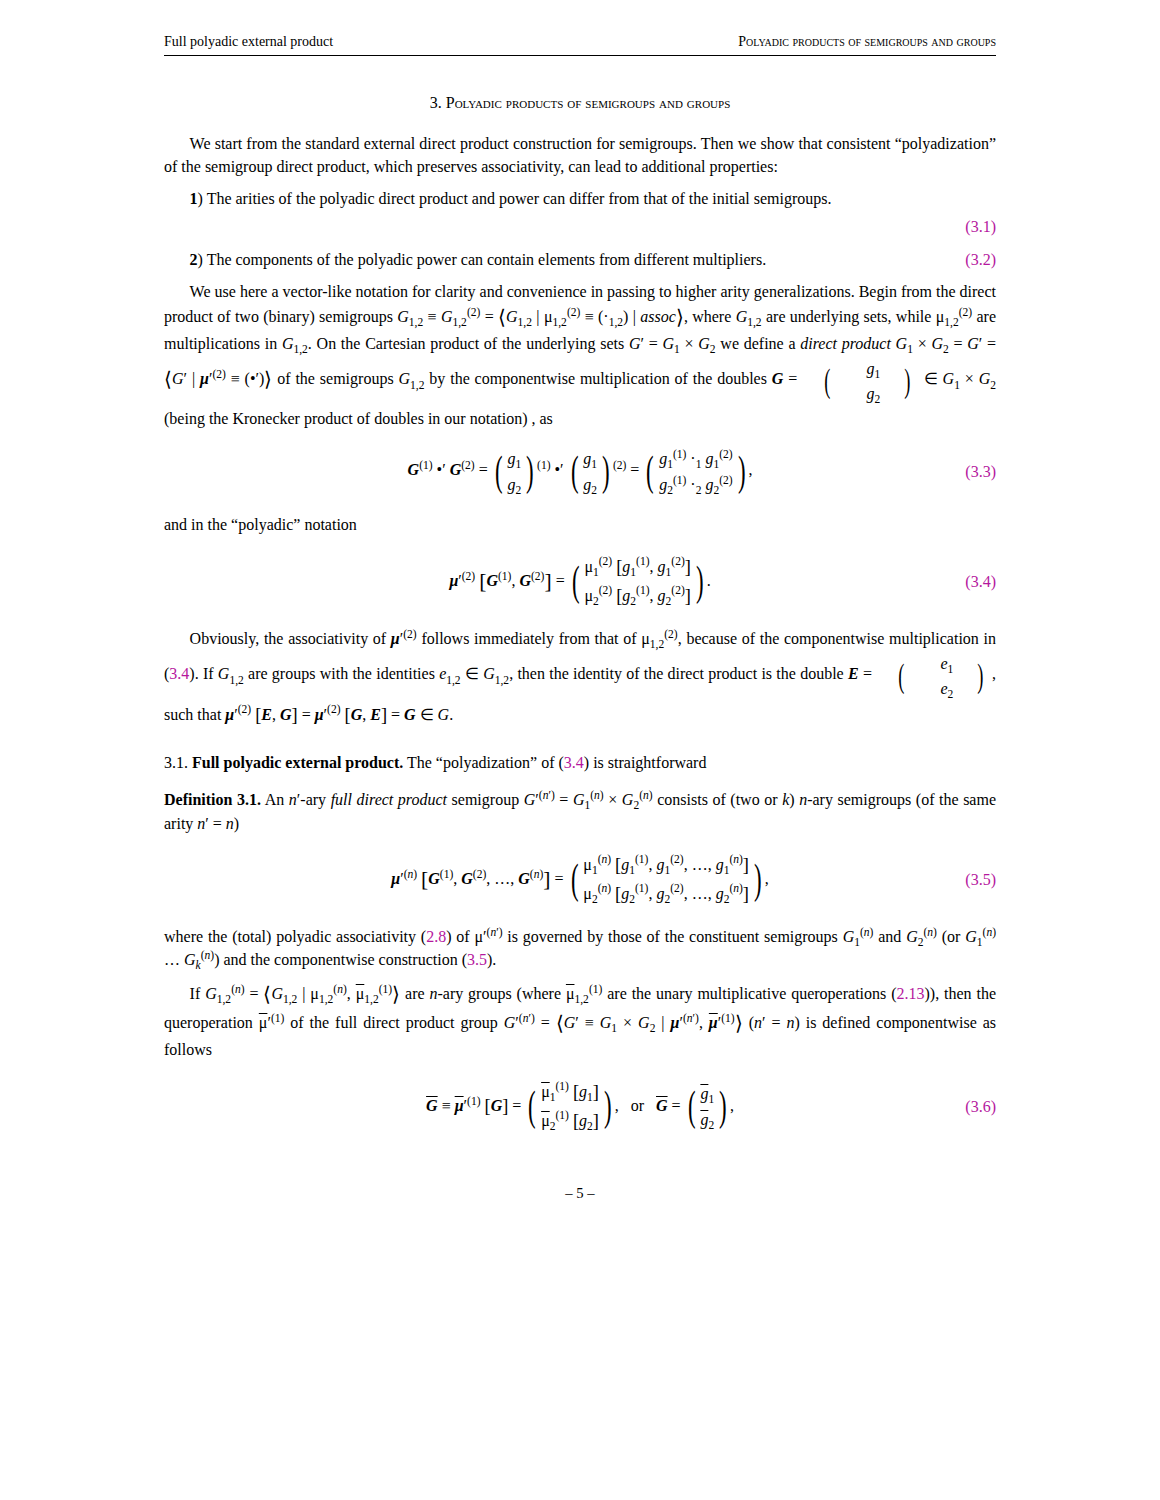Full polyadic external product Polyadic products of semigroups and groups
3. Polyadic products of semigroups and groups
We start from the standard external direct product construction for semigroups. Then we show that consistent “polyadization” of the semigroup direct product, which preserves associativity, can lead to additional properties:
1) The arities of the polyadic direct product and power can differ from that of the initial semigroups.
(3.1)
2) The components of the polyadic power can contain elements from different multipliers.
(3.2)
We use here a vector-like notation for clarity and convenience in passing to higher arity generalizations. Begin from the direct product of two (binary) semigroups G1,2 ≡ G1,2(2) = ⟨G1,2 | μ1,2(2) ≡ (·1,2) | assoc⟩, where G1,2 are underlying sets, while μ1,2(2) are multiplications in G1,2. On the Cartesian product of the underlying sets G′ = G1 × G2 we define a direct product G1 × G2 = G′ = ⟨G′ | μ′(2) ≡ (•′)⟩ of the semigroups G1,2 by the componentwise multiplication of the doubles G = (g1 g2) ∈ G1 × G2 (being the Kronecker product of doubles in our notation) , as
G(1) •′ G(2) = (g1 g2)(1) •′ (g1 g2)(2) = (g1(1) ·1 g1(2) g2(1) ·2 g2(2)), (3.3)
and in the “polyadic” notation
μ′(2) [G(1), G(2)] = (μ1(2) [g1(1), g1(2)] μ2(2) [g2(1), g2(2)]). (3.4)
Obviously, the associativity of μ′(2) follows immediately from that of μ1,2(2), because of the componentwise multiplication in (3.4). If G1,2 are groups with the identities e1,2 ∈ G1,2, then the identity of the direct product is the double E = (e1 e2), such that μ′(2) [E, G] = μ′(2) [G, E] = G ∈ G.
3.1. Full polyadic external product. The “polyadization” of (3.4) is straightforward
Definition 3.1. An n′-ary full direct product semigroup G′(n′) = G1(n) × G2(n) consists of (two or k) n-ary semigroups (of the same arity n′ = n)
μ′(n) [G(1), G(2), …, G(n)] = (μ1(n) [g1(1), g1(2), …, g1(n)] μ2(n) [g2(1), g2(2), …, g2(n)]), (3.5)
where the (total) polyadic associativity (2.8) of μ′(n′) is governed by those of the constituent semigroups G1(n) and G2(n) (or G1(n) … Gk(n)) and the componentwise construction (3.5).
If G1,2(n) = ⟨G1,2 | μ1,2(n), μ1,2(1)⟩ are n-ary groups (where μ1,2(1) are the unary multiplicative queroperations (2.13)), then the queroperation μ′(1) of the full direct product group G′(n′) = ⟨G′ ≡ G1 × G2 | μ′(n′), μ′(1)⟩ (n′ = n) is defined componentwise as follows
G ≡ μ′(1) [G] = (μ1(1) [g1] μ2(1) [g2]), or G = (g1 g2), (3.6)
– 5 –